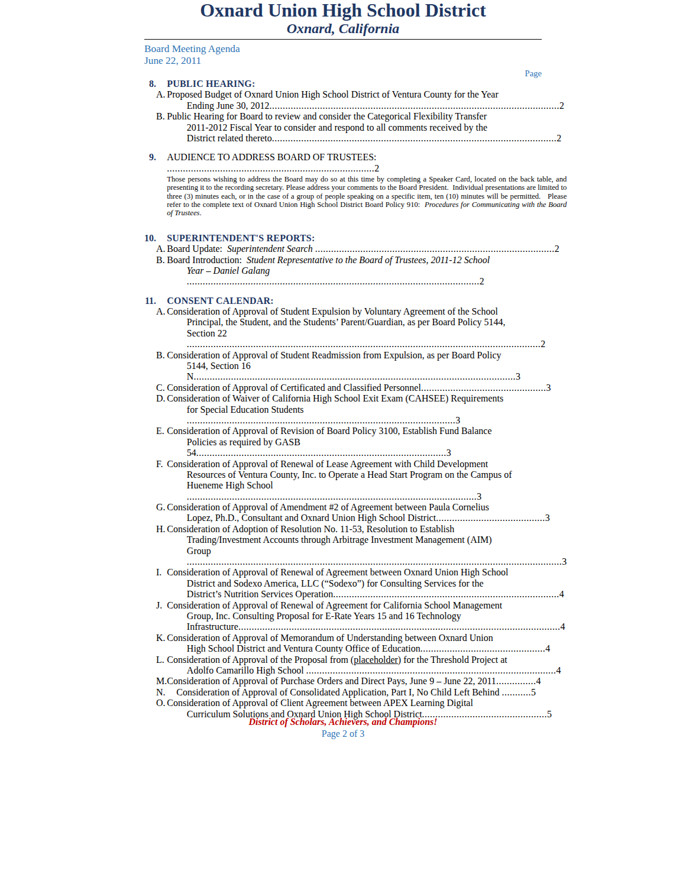Oxnard Union High School District
Oxnard, California
Board Meeting Agenda
June 22, 2011
Page
| 8. | | PUBLIC HEARING: |
| | A. | Proposed Budget of Oxnard Union High School District of Ventura County for the Year Ending June 30, 2012 ............................................................................................................. 2 |
| | B. | Public Hearing for Board to review and consider the Categorical Flexibility Transfer 2011-2012 Fiscal Year to consider and respond to all comments received by the District related thereto ........................................................................................................... 2 |
| 9. | | AUDIENCE TO ADDRESS BOARD OF TRUSTEES: .............................................................................. 2 |
| | | Those persons wishing to address the Board may do so at this time by completing a Speaker Card, located on the back table, and presenting it to the recording secretary. Please address your comments to the Board President. Individual presentations are limited to three (3) minutes each, or in the case of a group of people speaking on a specific item, ten (10) minutes will be permitted. Please refer to the complete text of Oxnard Union High School District Board Policy 910: Procedures for Communicating with the Board of Trustees . |
| 10. | | SUPERINTENDENT'S REPORTS: |
| | A. | Board Update: Superintendent Search .......................................................................................... 2 |
| | B. | Board Introduction: Student Representative to the Board of Trustees, 2011-12 School Year – Daniel Galang .............................................................................................................. 2 |
| 11. | | CONSENT CALENDAR: |
| | A. | Consideration of Approval of Student Expulsion by Voluntary Agreement of the School Principal, the Student, and the Students’ Parent/Guardian, as per Board Policy 5144, Section 22 ..................................................................................................................................... 2 |
| | B. | Consideration of Approval of Student Readmission from Expulsion, as per Board Policy 5144, Section 16 N ......................................................................................................................... 3 |
| | C. | Consideration of Approval of Certificated and Classified Personnel ............................................... 3 |
| | D. | Consideration of Waiver of California High School Exit Exam (CAHSEE) Requirements for Special Education Students ..................................................................................................... 3 |
| | E. | Consideration of Approval of Revision of Board Policy 3100, Establish Fund Balance Policies as required by GASB 54 .............................................................................................. 3 |
| | F. | Consideration of Approval of Renewal of Lease Agreement with Child Development Resources of Ventura County, Inc. to Operate a Head Start Program on the Campus of Hueneme High School ............................................................................................................. 3 |
| | G. | Consideration of Approval of Amendment #2 of Agreement between Paula Cornelius Lopez, Ph.D., Consultant and Oxnard Union High School District ......................................... 3 |
| | H. | Consideration of Adoption of Resolution No. 11-53, Resolution to Establish Trading/Investment Accounts through Arbitrage Investment Management (AIM) Group ............................................................................................................................................. 3 |
| | I. | Consideration of Approval of Renewal of Agreement between Oxnard Union High School District and Sodexo America, LLC (“Sodexo”) for Consulting Services for the District’s Nutrition Services Operation ..................................................................................... 4 |
| | J. | Consideration of Approval of Renewal of Agreement for California School Management Group, Inc. Consulting Proposal for E-Rate Years 15 and 16 Technology Infrastructure ......................................................................................................................... 4 |
| | K. | Consideration of Approval of Memorandum of Understanding between Oxnard Union High School District and Ventura County Office of Education ............................................... 4 |
| | L. | Consideration of Approval of the Proposal from (placeholder) for the Threshold Project at Adolfo Camarillo High School .............................................................................................. 4 |
| | M. | Consideration of Approval of Purchase Orders and Direct Pays, June 9 – June 22, 2011 ............... 4 |
| | N. | Consideration of Approval of Consolidated Application, Part I, No Child Left Behind ........... 5 |
| | O. | Consideration of Approval of Client Agreement between APEX Learning Digital Curriculum Solutions and Oxnard Union High School District ............................................... 5 |
District of Scholars, Achievers, and Champions!
Page 2 of 3